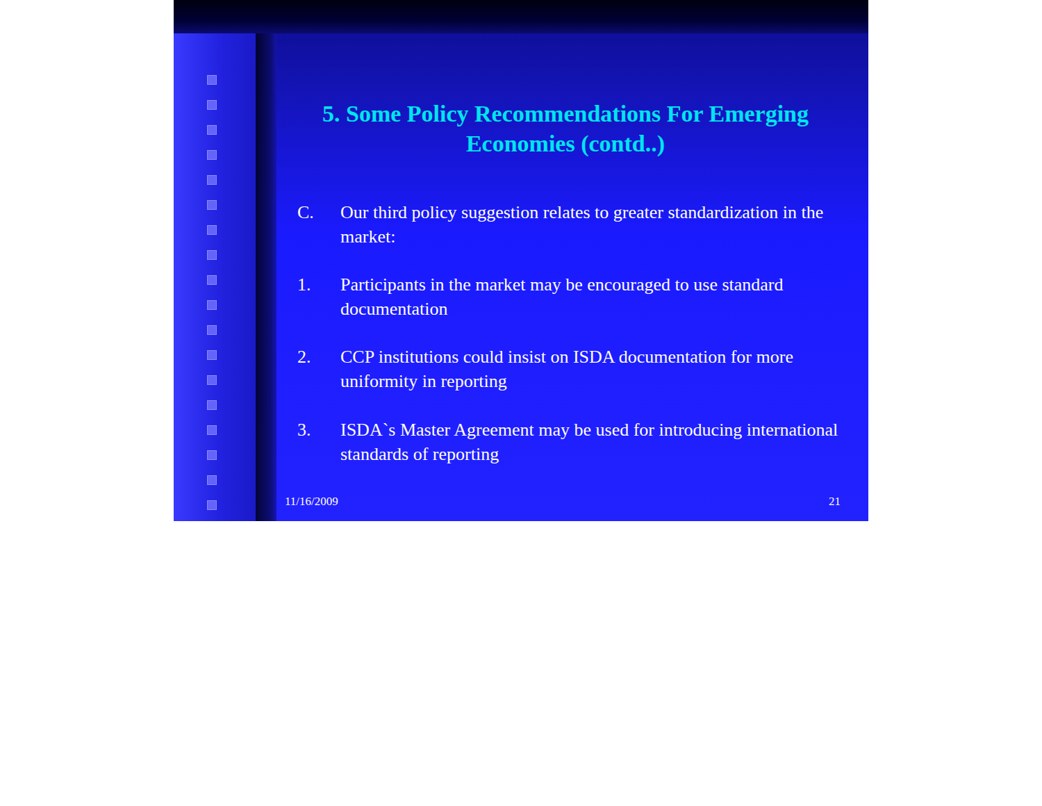5. Some Policy Recommendations For Emerging Economies (contd..)
C. Our third policy suggestion relates to greater standardization in the market:
1. Participants in the market may be encouraged to use standard documentation
2. CCP institutions could insist on ISDA documentation for more uniformity in reporting
3. ISDA`s Master Agreement may be used for introducing international standards of reporting
11/16/2009 21